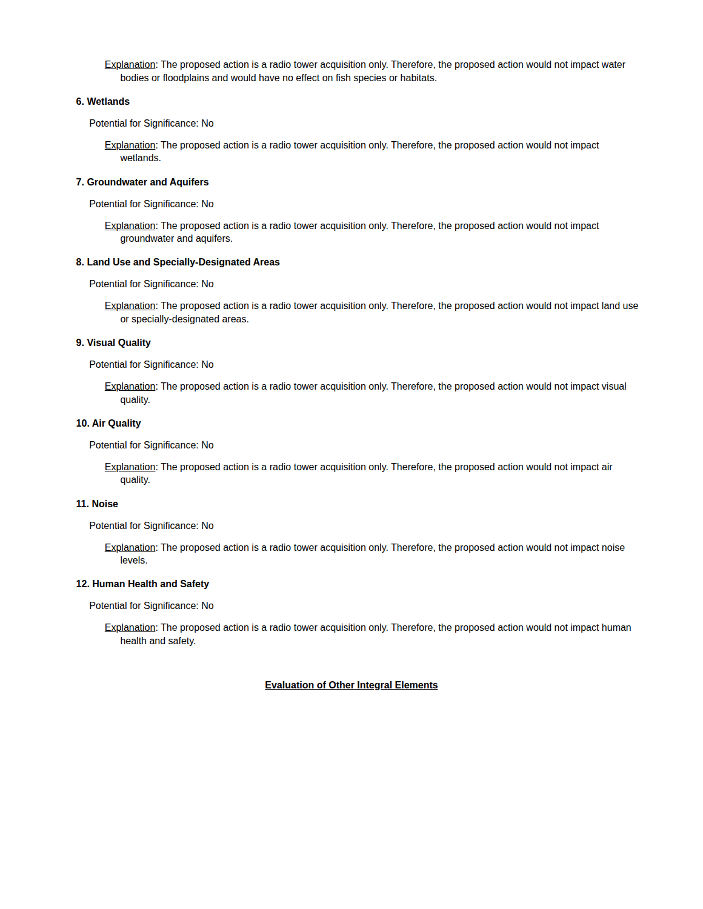Explanation: The proposed action is a radio tower acquisition only. Therefore, the proposed action would not impact water bodies or floodplains and would have no effect on fish species or habitats.
Wetlands
Potential for Significance: No
Explanation: The proposed action is a radio tower acquisition only. Therefore, the proposed action would not impact wetlands.
Groundwater and Aquifers
Potential for Significance: No
Explanation: The proposed action is a radio tower acquisition only. Therefore, the proposed action would not impact groundwater and aquifers.
Land Use and Specially-Designated Areas
Potential for Significance: No
Explanation: The proposed action is a radio tower acquisition only. Therefore, the proposed action would not impact land use or specially-designated areas.
Visual Quality
Potential for Significance: No
Explanation: The proposed action is a radio tower acquisition only. Therefore, the proposed action would not impact visual quality.
Air Quality
Potential for Significance: No
Explanation: The proposed action is a radio tower acquisition only. Therefore, the proposed action would not impact air quality.
Noise
Potential for Significance: No
Explanation: The proposed action is a radio tower acquisition only. Therefore, the proposed action would not impact noise levels.
Human Health and Safety
Potential for Significance: No
Explanation: The proposed action is a radio tower acquisition only. Therefore, the proposed action would not impact human health and safety.
Evaluation of Other Integral Elements